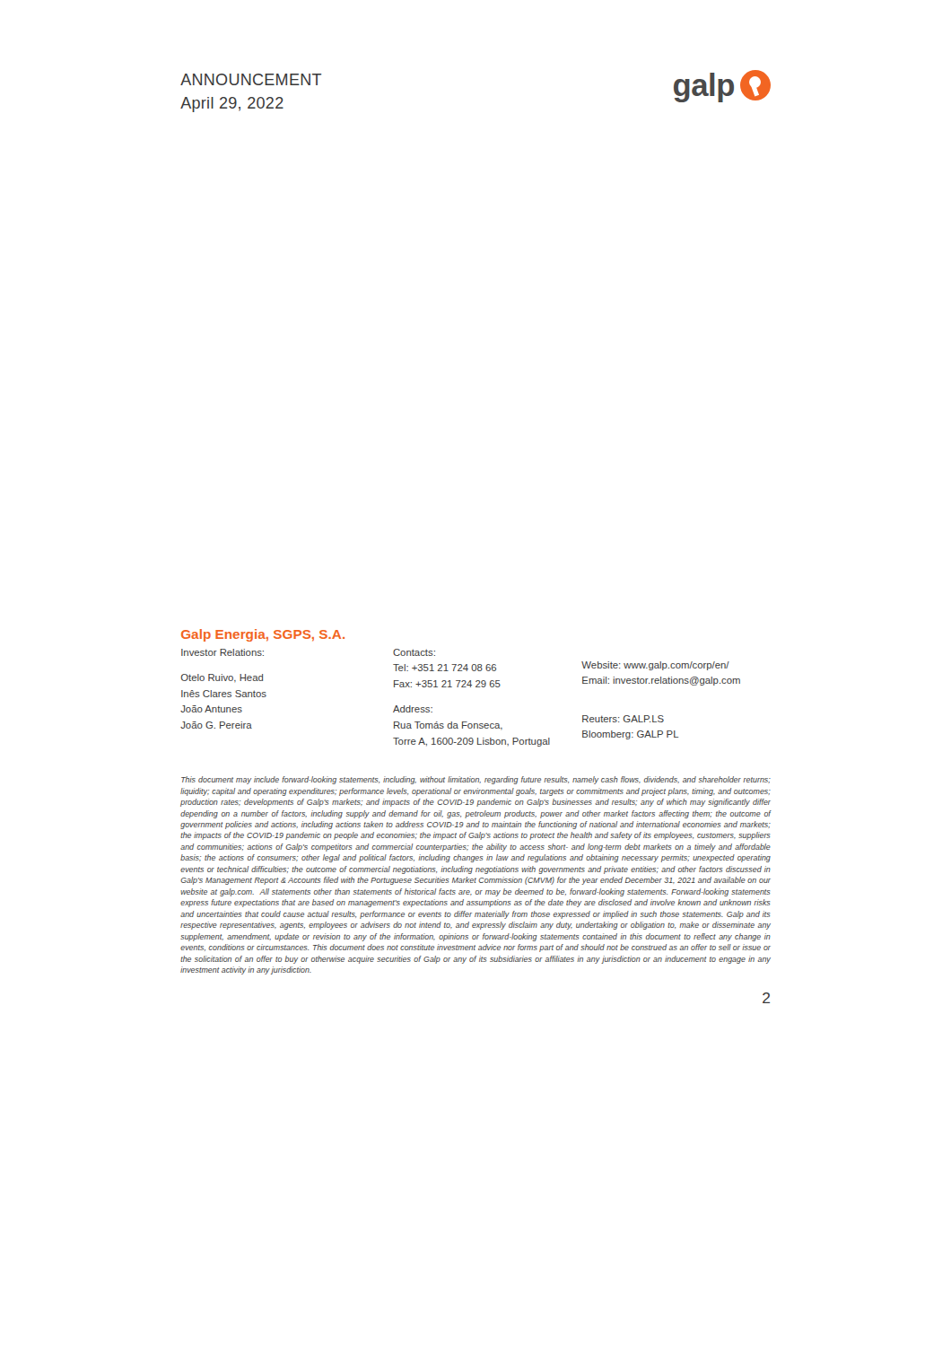ANNOUNCEMENT
April 29, 2022
galp
Galp Energia, SGPS, S.A.
Investor Relations:
Otelo Ruivo, Head
Inês Clares Santos
João Antunes
João G. Pereira
Contacts:
Tel: +351 21 724 08 66
Fax: +351 21 724 29 65
Address:
Rua Tomás da Fonseca,
Torre A, 1600-209 Lisbon, Portugal
Website: www.galp.com/corp/en/
Email: investor.relations@galp.com
Reuters: GALP.LS
Bloomberg: GALP PL
This document may include forward-looking statements, including, without limitation, regarding future results, namely cash flows, dividends, and shareholder returns; liquidity; capital and operating expenditures; performance levels, operational or environmental goals, targets or commitments and project plans, timing, and outcomes; production rates; developments of Galp's markets; and impacts of the COVID-19 pandemic on Galp's businesses and results; any of which may significantly differ depending on a number of factors, including supply and demand for oil, gas, petroleum products, power and other market factors affecting them; the outcome of government policies and actions, including actions taken to address COVID-19 and to maintain the functioning of national and international economies and markets; the impacts of the COVID-19 pandemic on people and economies; the impact of Galp's actions to protect the health and safety of its employees, customers, suppliers and communities; actions of Galp's competitors and commercial counterparties; the ability to access short- and long-term debt markets on a timely and affordable basis; the actions of consumers; other legal and political factors, including changes in law and regulations and obtaining necessary permits; unexpected operating events or technical difficulties; the outcome of commercial negotiations, including negotiations with governments and private entities; and other factors discussed in Galp's Management Report & Accounts filed with the Portuguese Securities Market Commission (CMVM) for the year ended December 31, 2021 and available on our website at galp.com. All statements other than statements of historical facts are, or may be deemed to be, forward-looking statements. Forward-looking statements express future expectations that are based on management's expectations and assumptions as of the date they are disclosed and involve known and unknown risks and uncertainties that could cause actual results, performance or events to differ materially from those expressed or implied in such those statements. Galp and its respective representatives, agents, employees or advisers do not intend to, and expressly disclaim any duty, undertaking or obligation to, make or disseminate any supplement, amendment, update or revision to any of the information, opinions or forward-looking statements contained in this document to reflect any change in events, conditions or circumstances. This document does not constitute investment advice nor forms part of and should not be construed as an offer to sell or issue or the solicitation of an offer to buy or otherwise acquire securities of Galp or any of its subsidiaries or affiliates in any jurisdiction or an inducement to engage in any investment activity in any jurisdiction.
2